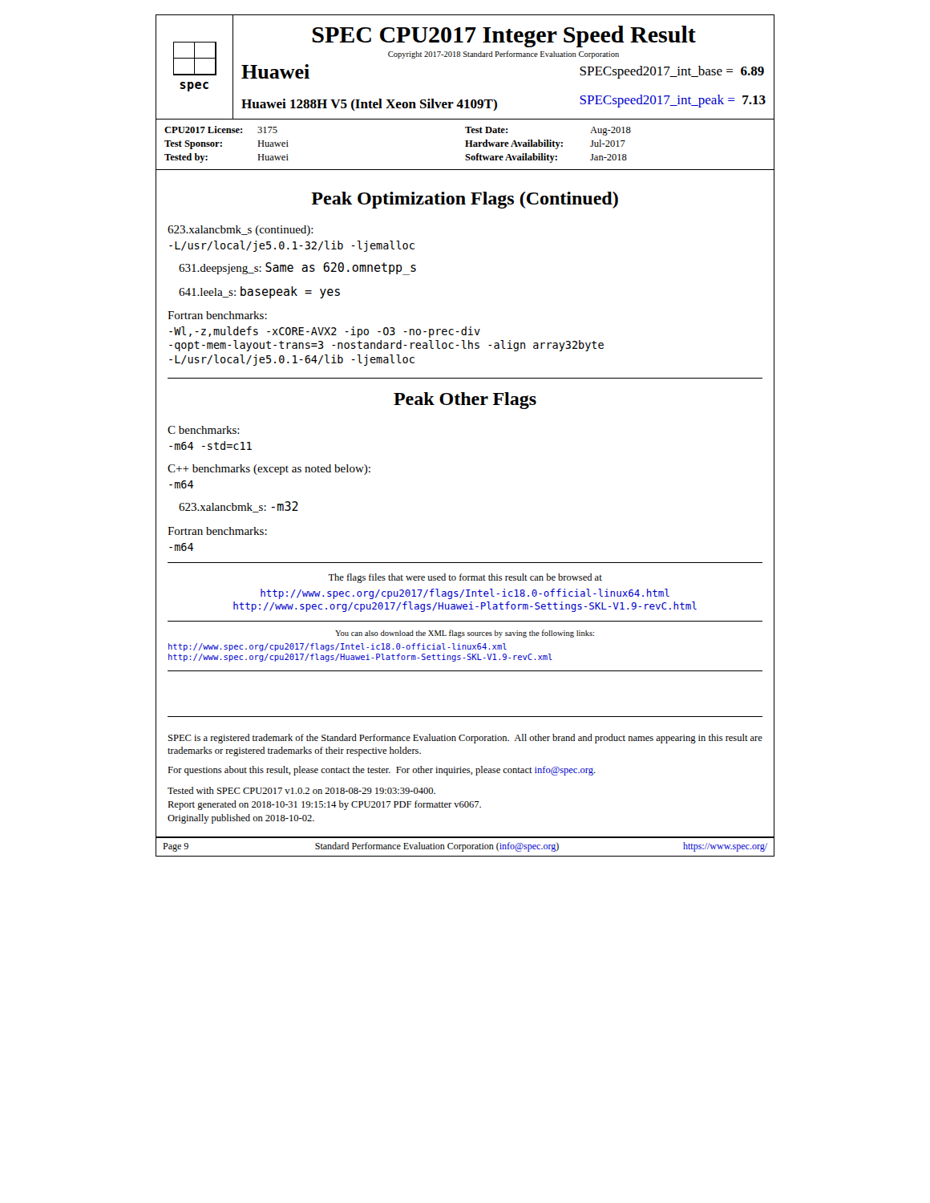spec
SPEC CPU2017 Integer Speed Result
Copyright 2017-2018 Standard Performance Evaluation Corporation
Huawei
Huawei 1288H V5 (Intel Xeon Silver 4109T)
SPECspeed2017_int_base = 6.89
SPECspeed2017_int_peak = 7.13
CPU2017 License: 3175
Test Sponsor: Huawei
Tested by: Huawei
Test Date: Aug-2018
Hardware Availability: Jul-2017
Software Availability: Jan-2018
Peak Optimization Flags (Continued)
623.xalancbmk_s (continued):
-L/usr/local/je5.0.1-32/lib -ljemalloc
631.deepsjeng_s: Same as 620.omnetpp_s
641.leela_s: basepeak = yes
Fortran benchmarks:
-Wl,-z,muldefs -xCORE-AVX2 -ipo -O3 -no-prec-div -qopt-mem-layout-trans=3 -nostandard-realloc-lhs -align array32byte -L/usr/local/je5.0.1-64/lib -ljemalloc
Peak Other Flags
C benchmarks:
-m64 -std=c11
C++ benchmarks (except as noted below):
-m64
623.xalancbmk_s: -m32
Fortran benchmarks:
-m64
The flags files that were used to format this result can be browsed at
http://www.spec.org/cpu2017/flags/Intel-ic18.0-official-linux64.html
http://www.spec.org/cpu2017/flags/Huawei-Platform-Settings-SKL-V1.9-revC.html
You can also download the XML flags sources by saving the following links:
http://www.spec.org/cpu2017/flags/Intel-ic18.0-official-linux64.xml
http://www.spec.org/cpu2017/flags/Huawei-Platform-Settings-SKL-V1.9-revC.xml
SPEC is a registered trademark of the Standard Performance Evaluation Corporation. All other brand and product names appearing in this result are trademarks or registered trademarks of their respective holders.
For questions about this result, please contact the tester. For other inquiries, please contact info@spec.org.
Tested with SPEC CPU2017 v1.0.2 on 2018-08-29 19:03:39-0400.
Report generated on 2018-10-31 19:15:14 by CPU2017 PDF formatter v6067.
Originally published on 2018-10-02.
Page 9
Standard Performance Evaluation Corporation (info@spec.org)
https://www.spec.org/